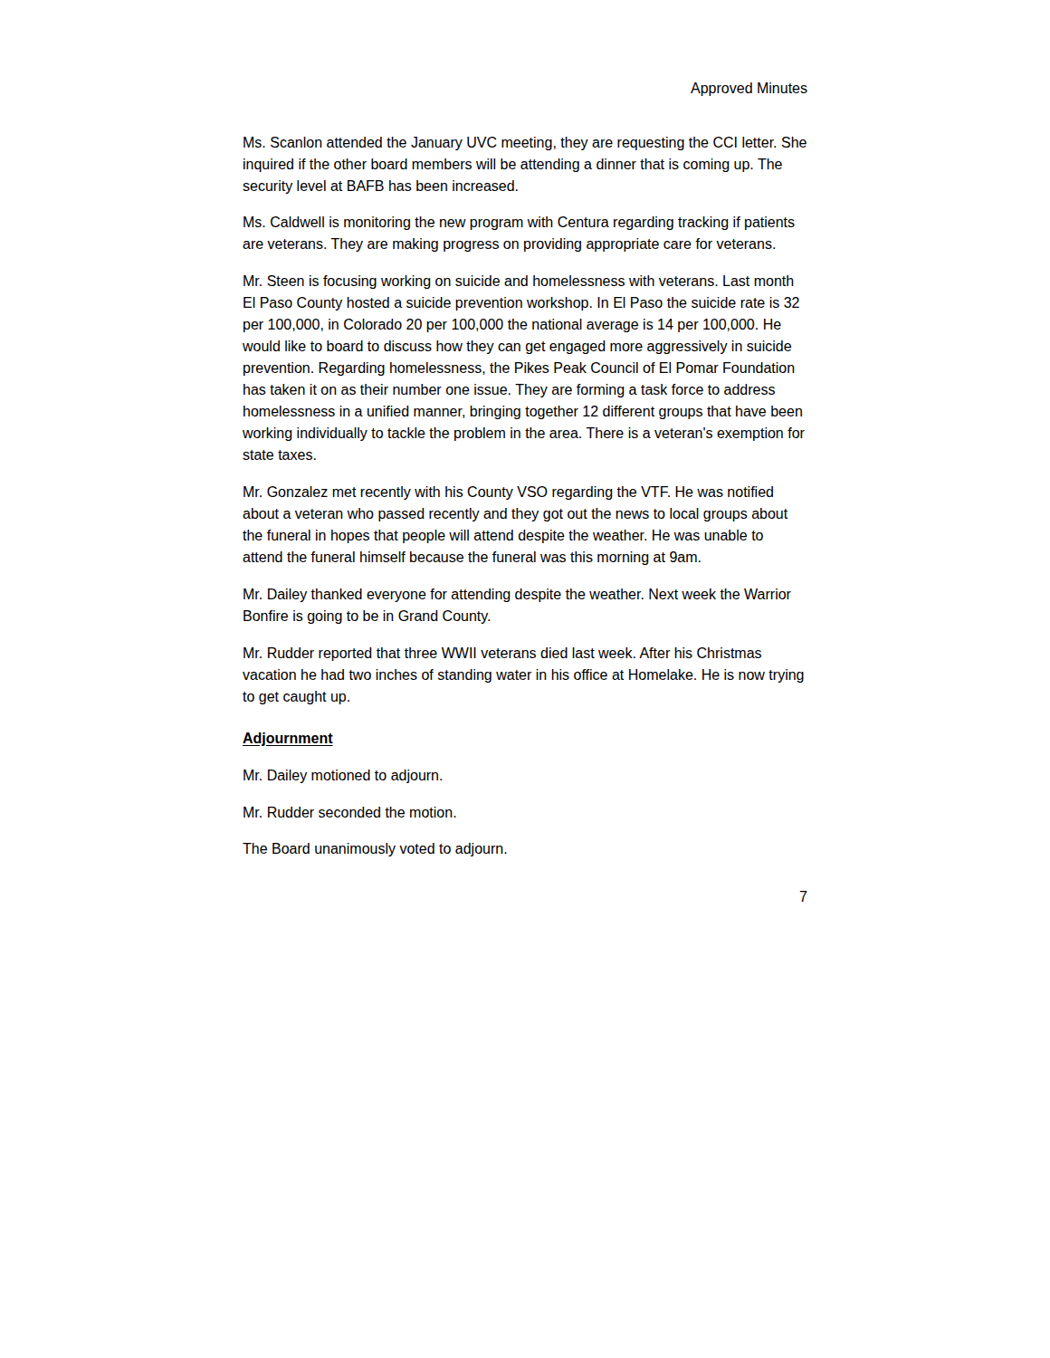Approved Minutes
Ms. Scanlon attended the January UVC meeting, they are requesting the CCI letter. She inquired if the other board members will be attending a dinner that is coming up. The security level at BAFB has been increased.
Ms. Caldwell is monitoring the new program with Centura regarding tracking if patients are veterans. They are making progress on providing appropriate care for veterans.
Mr. Steen is focusing working on suicide and homelessness with veterans. Last month El Paso County hosted a suicide prevention workshop. In El Paso the suicide rate is 32 per 100,000, in Colorado 20 per 100,000 the national average is 14 per 100,000. He would like to board to discuss how they can get engaged more aggressively in suicide prevention. Regarding homelessness, the Pikes Peak Council of El Pomar Foundation has taken it on as their number one issue. They are forming a task force to address homelessness in a unified manner, bringing together 12 different groups that have been working individually to tackle the problem in the area. There is a veteran's exemption for state taxes.
Mr. Gonzalez met recently with his County VSO regarding the VTF. He was notified about a veteran who passed recently and they got out the news to local groups about the funeral in hopes that people will attend despite the weather. He was unable to attend the funeral himself because the funeral was this morning at 9am.
Mr. Dailey thanked everyone for attending despite the weather. Next week the Warrior Bonfire is going to be in Grand County.
Mr. Rudder reported that three WWII veterans died last week. After his Christmas vacation he had two inches of standing water in his office at Homelake. He is now trying to get caught up.
Adjournment
Mr. Dailey motioned to adjourn.
Mr. Rudder seconded the motion.
The Board unanimously voted to adjourn.
7